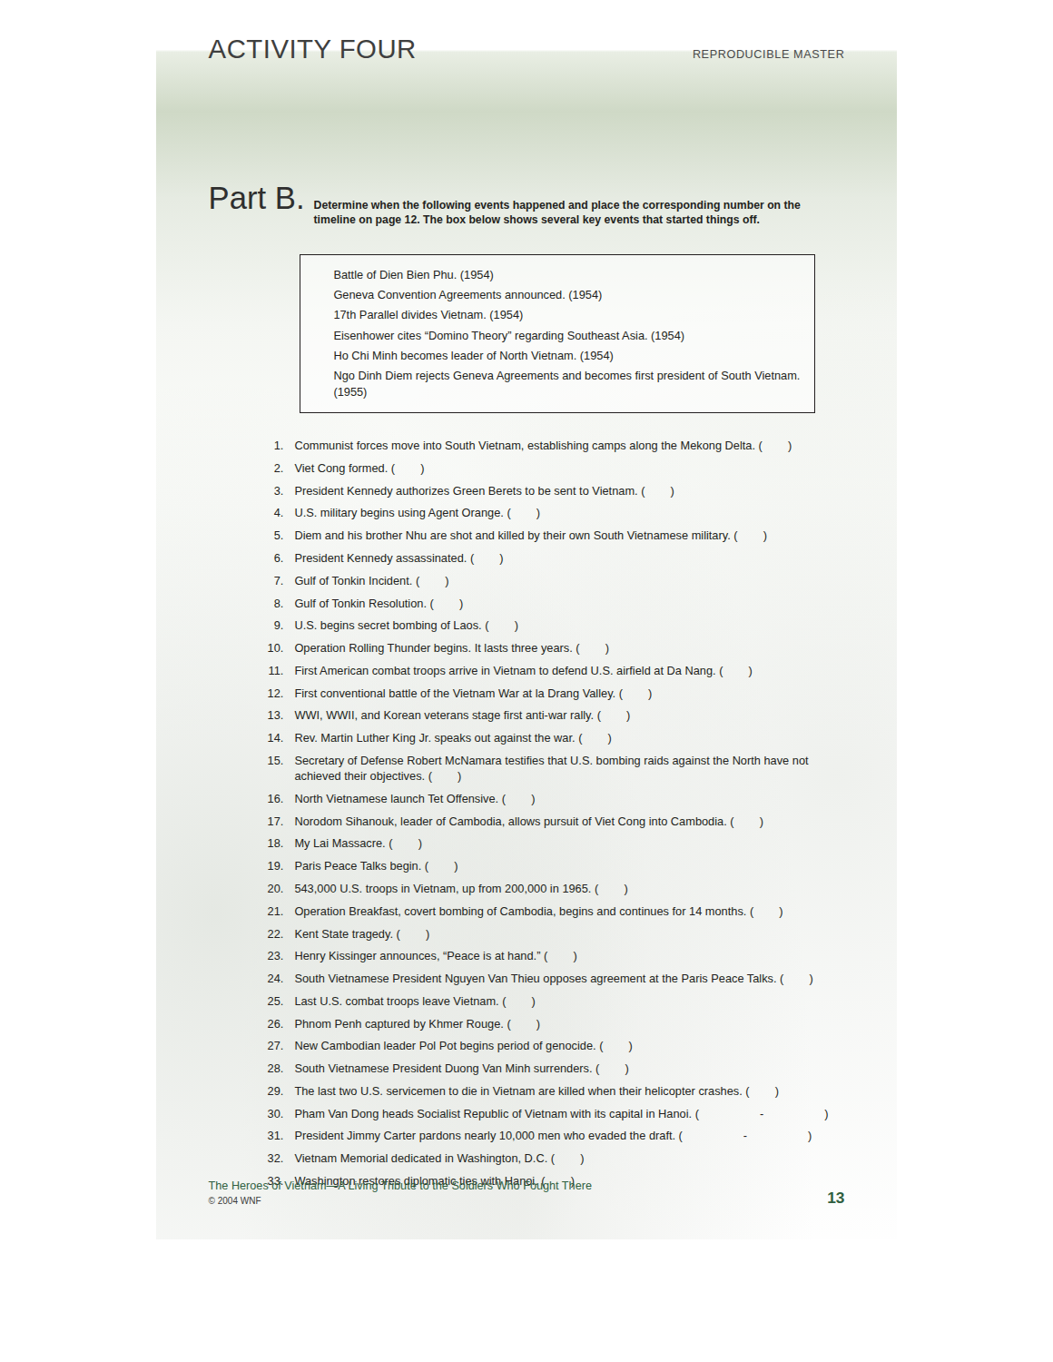ACTIVITY FOUR
REPRODUCIBLE MASTER
Part B.
Determine when the following events happened and place the corresponding number on the timeline on page 12. The box below shows several key events that started things off.
Battle of Dien Bien Phu. (1954)
Geneva Convention Agreements announced. (1954)
17th Parallel divides Vietnam. (1954)
Eisenhower cites “Domino Theory” regarding Southeast Asia. (1954)
Ho Chi Minh becomes leader of North Vietnam. (1954)
Ngo Dinh Diem rejects Geneva Agreements and becomes first president of South Vietnam. (1955)
Communist forces move into South Vietnam, establishing camps along the Mekong Delta. ( )
Viet Cong formed. ( )
President Kennedy authorizes Green Berets to be sent to Vietnam. ( )
U.S. military begins using Agent Orange. ( )
Diem and his brother Nhu are shot and killed by their own South Vietnamese military. ( )
President Kennedy assassinated. ( )
Gulf of Tonkin Incident. ( )
Gulf of Tonkin Resolution. ( )
U.S. begins secret bombing of Laos. ( )
Operation Rolling Thunder begins. It lasts three years. ( )
First American combat troops arrive in Vietnam to defend U.S. airfield at Da Nang. ( )
First conventional battle of the Vietnam War at la Drang Valley. ( )
WWI, WWII, and Korean veterans stage first anti-war rally. ( )
Rev. Martin Luther King Jr. speaks out against the war. ( )
Secretary of Defense Robert McNamara testifies that U.S. bombing raids against the North have not achieved their objectives. ( )
North Vietnamese launch Tet Offensive. ( )
Norodom Sihanouk, leader of Cambodia, allows pursuit of Viet Cong into Cambodia. ( )
My Lai Massacre. ( )
Paris Peace Talks begin. ( )
543,000 U.S. troops in Vietnam, up from 200,000 in 1965. ( )
Operation Breakfast, covert bombing of Cambodia, begins and continues for 14 months. ( )
Kent State tragedy. ( )
Henry Kissinger announces, “Peace is at hand.” ( )
South Vietnamese President Nguyen Van Thieu opposes agreement at the Paris Peace Talks. ( )
Last U.S. combat troops leave Vietnam. ( )
Phnom Penh captured by Khmer Rouge. ( )
New Cambodian leader Pol Pot begins period of genocide. ( )
South Vietnamese President Duong Van Minh surrenders. ( )
The last two U.S. servicemen to die in Vietnam are killed when their helicopter crashes. ( )
Pham Van Dong heads Socialist Republic of Vietnam with its capital in Hanoi. ( - )
President Jimmy Carter pardons nearly 10,000 men who evaded the draft. ( - )
Vietnam Memorial dedicated in Washington, D.C. ( )
Washington restores diplomatic ties with Hanoi. ( )
The Heroes of Vietnam—A Living Tribute to the Soldiers Who Fought There
© 2004 WNF
13